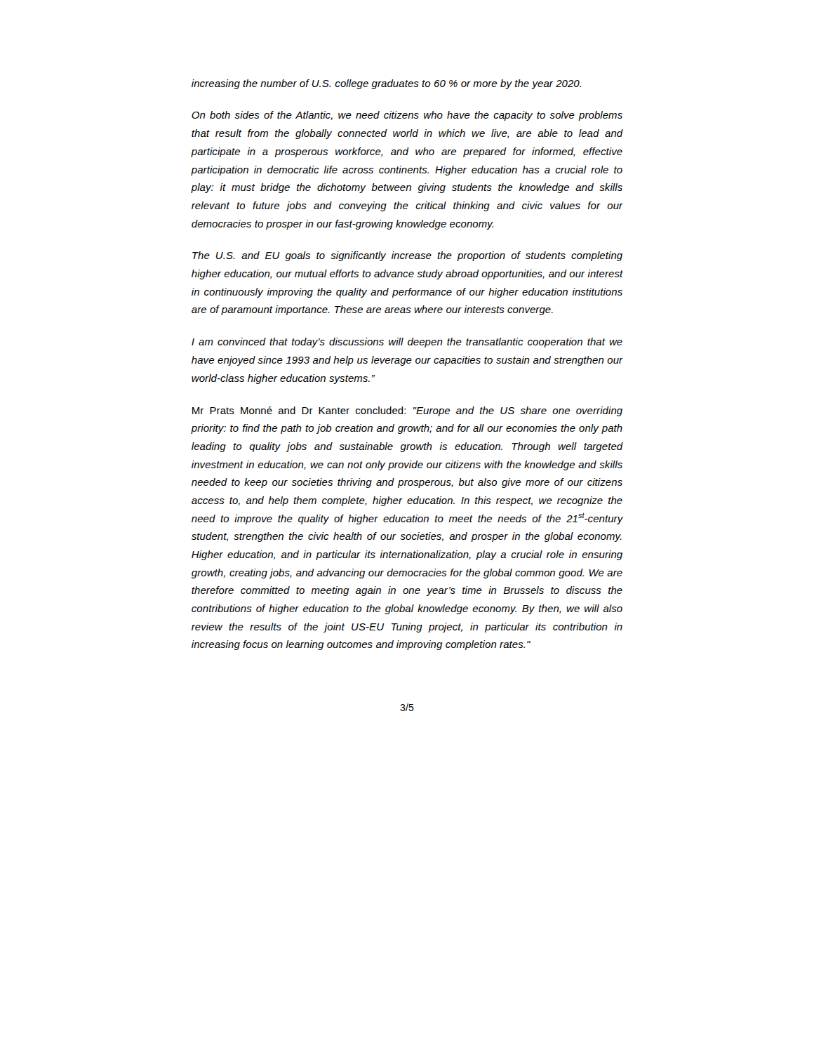increasing the number of U.S. college graduates to 60 % or more by the year 2020.
On both sides of the Atlantic, we need citizens who have the capacity to solve problems that result from the globally connected world in which we live, are able to lead and participate in a prosperous workforce, and who are prepared for informed, effective participation in democratic life across continents. Higher education has a crucial role to play: it must bridge the dichotomy between giving students the knowledge and skills relevant to future jobs and conveying the critical thinking and civic values for our democracies to prosper in our fast-growing knowledge economy.
The U.S. and EU goals to significantly increase the proportion of students completing higher education, our mutual efforts to advance study abroad opportunities, and our interest in continuously improving the quality and performance of our higher education institutions are of paramount importance. These are areas where our interests converge.
I am convinced that today’s discussions will deepen the transatlantic cooperation that we have enjoyed since 1993 and help us leverage our capacities to sustain and strengthen our world-class higher education systems.”
Mr Prats Monné and Dr Kanter concluded: "Europe and the US share one overriding priority: to find the path to job creation and growth; and for all our economies the only path leading to quality jobs and sustainable growth is education. Through well targeted investment in education, we can not only provide our citizens with the knowledge and skills needed to keep our societies thriving and prosperous, but also give more of our citizens access to, and help them complete, higher education. In this respect, we recognize the need to improve the quality of higher education to meet the needs of the 21st-century student, strengthen the civic health of our societies, and prosper in the global economy. Higher education, and in particular its internationalization, play a crucial role in ensuring growth, creating jobs, and advancing our democracies for the global common good. We are therefore committed to meeting again in one year’s time in Brussels to discuss the contributions of higher education to the global knowledge economy. By then, we will also review the results of the joint US-EU Tuning project, in particular its contribution in increasing focus on learning outcomes and improving completion rates."
3/5